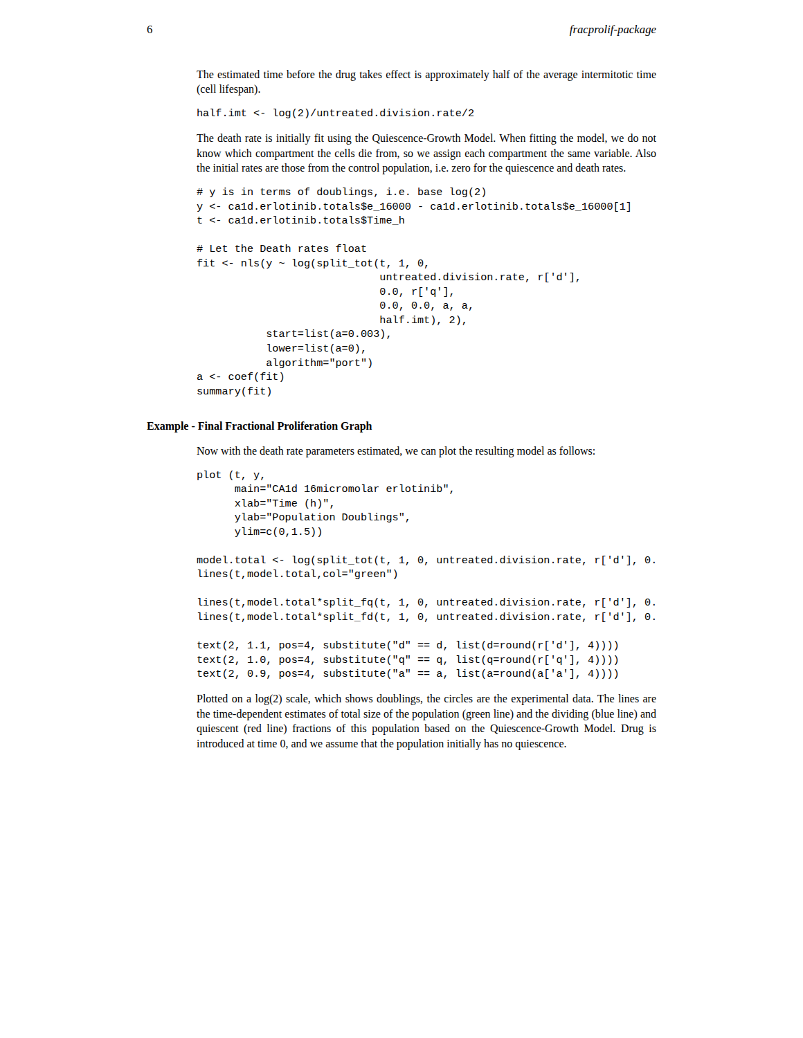6 fracprolif-package
The estimated time before the drug takes effect is approximately half of the average intermitotic time (cell lifespan).
half.imt <- log(2)/untreated.division.rate/2
The death rate is initially fit using the Quiescence-Growth Model. When fitting the model, we do not know which compartment the cells die from, so we assign each compartment the same variable. Also the initial rates are those from the control population, i.e. zero for the quiescence and death rates.
# y is in terms of doublings, i.e. base log(2)
y <- ca1d.erlotinib.totals$e_16000 - ca1d.erlotinib.totals$e_16000[1]
t <- ca1d.erlotinib.totals$Time_h

# Let the Death rates float
fit <- nls(y ~ log(split_tot(t, 1, 0,
                             untreated.division.rate, r['d'],
                             0.0, r['q'],
                             0.0, 0.0, a, a,
                             half.imt), 2),
           start=list(a=0.003),
           lower=list(a=0),
           algorithm="port")
a <- coef(fit)
summary(fit)
Example - Final Fractional Proliferation Graph
Now with the death rate parameters estimated, we can plot the resulting model as follows:
plot (t, y,
      main="CA1d 16micromolar erlotinib",
      xlab="Time (h)",
      ylab="Population Doublings",
      ylim=c(0,1.5))

model.total <- log(split_tot(t, 1, 0, untreated.division.rate, r['d'], 0.0, r['q'], 0, 0, a['a'], a['a
lines(t,model.total,col="green")

lines(t,model.total*split_fq(t, 1, 0, untreated.division.rate, r['d'], 0.0, r['q'], 0, 0, a['a'], a['
lines(t,model.total*split_fd(t, 1, 0, untreated.division.rate, r['d'], 0.0, r['q'], 0, 0, a['a'], a['

text(2, 1.1, pos=4, substitute("d" == d, list(d=round(r['d'], 4))))
text(2, 1.0, pos=4, substitute("q" == q, list(q=round(r['q'], 4))))
text(2, 0.9, pos=4, substitute("a" == a, list(a=round(a['a'], 4))))
Plotted on a log(2) scale, which shows doublings, the circles are the experimental data. The lines are the time-dependent estimates of total size of the population (green line) and the dividing (blue line) and quiescent (red line) fractions of this population based on the Quiescence-Growth Model. Drug is introduced at time 0, and we assume that the population initially has no quiescence.